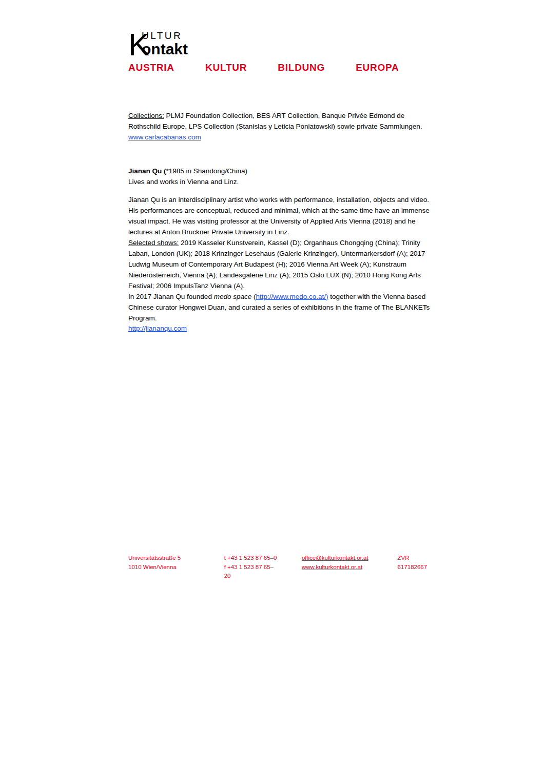K ULTUR ontakt
AUSTRIA KULTUR BILDUNG EUROPA
Collections: PLMJ Foundation Collection, BES ART Collection, Banque Privée Edmond de Rothschild Europe, LPS Collection (Stanislas y Leticia Poniatowski) sowie private Sammlungen.
www.carlacabanas.com
Jianan Qu (*1985 in Shandong/China)
Lives and works in Vienna and Linz.
Jianan Qu is an interdisciplinary artist who works with performance, installation, objects and video. His performances are conceptual, reduced and minimal, which at the same time have an immense visual impact. He was visiting professor at the University of Applied Arts Vienna (2018) and he lectures at Anton Bruckner Private University in Linz.
Selected shows: 2019 Kasseler Kunstverein, Kassel (D); Organhaus Chongqing (China); Trinity Laban, London (UK); 2018 Krinzinger Lesehaus (Galerie Krinzinger), Untermarkersdorf (A); 2017 Ludwig Museum of Contemporary Art Budapest (H); 2016 Vienna Art Week (A); Kunstraum Niederösterreich, Vienna (A); Landesgalerie Linz (A); 2015 Oslo LUX (N); 2010 Hong Kong Arts Festival; 2006 ImpulsTanz Vienna (A).
In 2017 Jianan Qu founded medo space (http://www.medo.co.at/) together with the Vienna based Chinese curator Hongwei Duan, and curated a series of exhibitions in the frame of The BLANKETs Program.
http://jiananqu.com
Universitätsstraße 5
1010 Wien/Vienna
t +43 1 523 87 65–0
f +43 1 523 87 65–20
office@kulturkontakt.or.at
www.kulturkontakt.or.at
ZVR 617182667